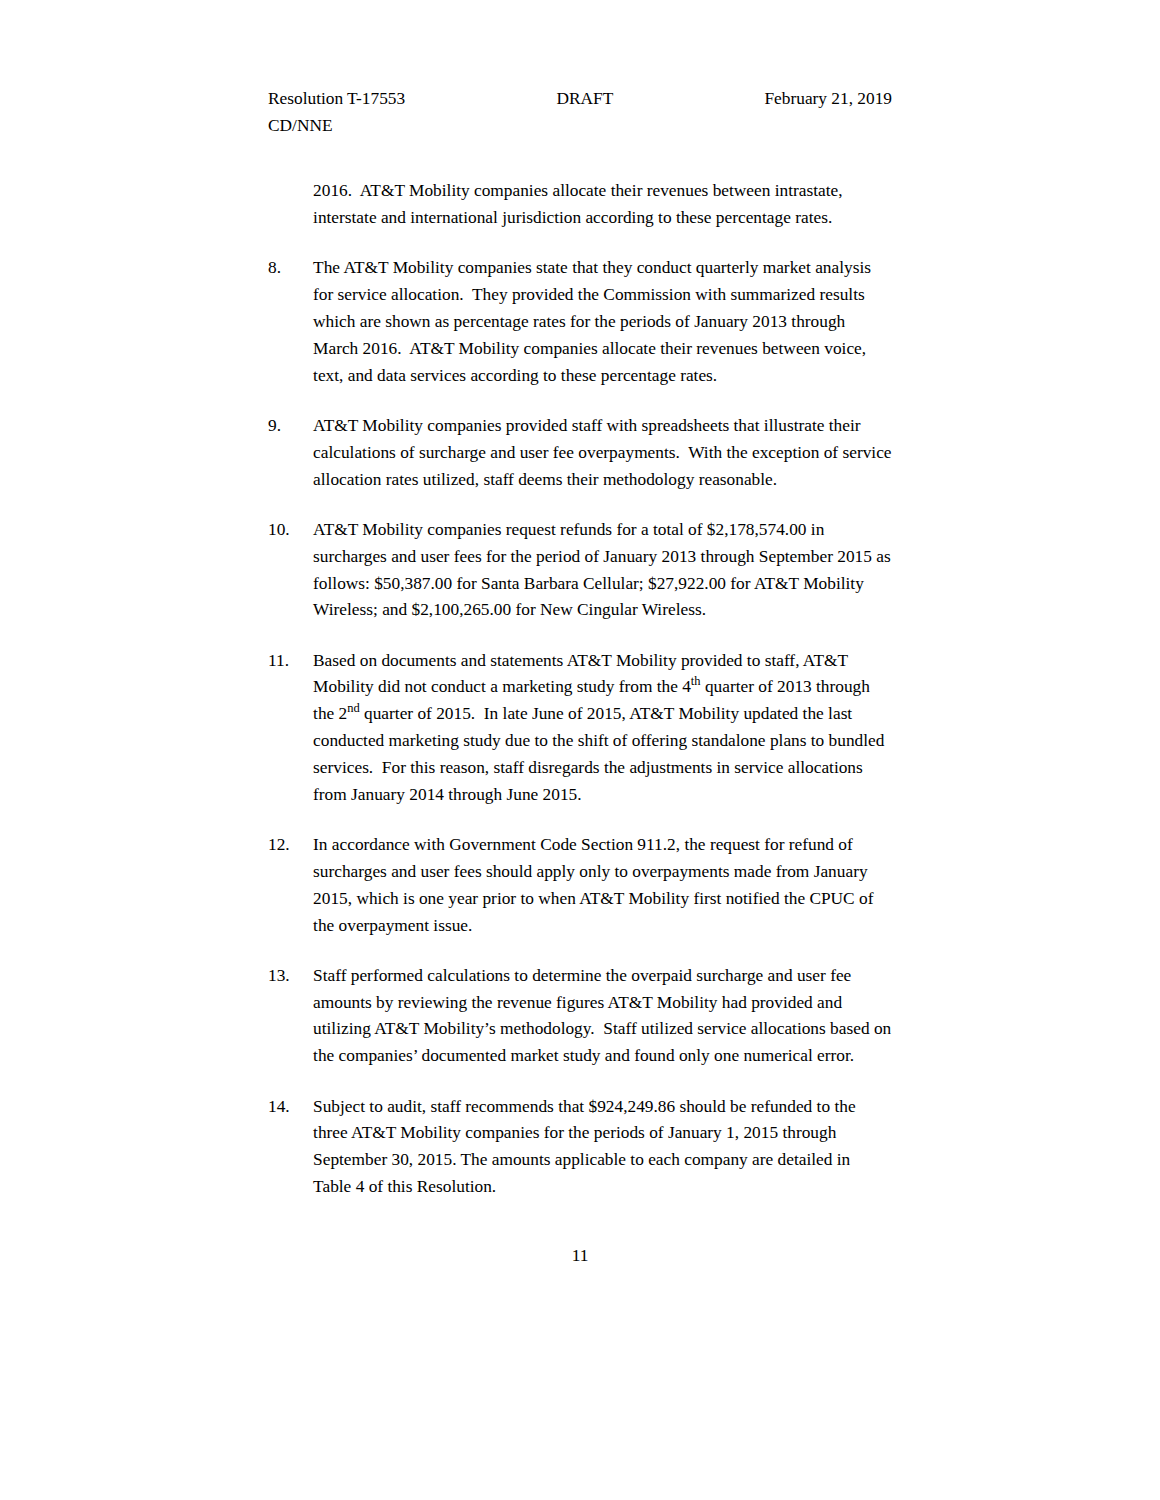Resolution T-17553
CD/NNE
DRAFT
February 21, 2019
2016. AT&T Mobility companies allocate their revenues between intrastate, interstate and international jurisdiction according to these percentage rates.
8. The AT&T Mobility companies state that they conduct quarterly market analysis for service allocation. They provided the Commission with summarized results which are shown as percentage rates for the periods of January 2013 through March 2016. AT&T Mobility companies allocate their revenues between voice, text, and data services according to these percentage rates.
9. AT&T Mobility companies provided staff with spreadsheets that illustrate their calculations of surcharge and user fee overpayments. With the exception of service allocation rates utilized, staff deems their methodology reasonable.
10. AT&T Mobility companies request refunds for a total of $2,178,574.00 in surcharges and user fees for the period of January 2013 through September 2015 as follows: $50,387.00 for Santa Barbara Cellular; $27,922.00 for AT&T Mobility Wireless; and $2,100,265.00 for New Cingular Wireless.
11. Based on documents and statements AT&T Mobility provided to staff, AT&T Mobility did not conduct a marketing study from the 4th quarter of 2013 through the 2nd quarter of 2015. In late June of 2015, AT&T Mobility updated the last conducted marketing study due to the shift of offering standalone plans to bundled services. For this reason, staff disregards the adjustments in service allocations from January 2014 through June 2015.
12. In accordance with Government Code Section 911.2, the request for refund of surcharges and user fees should apply only to overpayments made from January 2015, which is one year prior to when AT&T Mobility first notified the CPUC of the overpayment issue.
13. Staff performed calculations to determine the overpaid surcharge and user fee amounts by reviewing the revenue figures AT&T Mobility had provided and utilizing AT&T Mobility’s methodology. Staff utilized service allocations based on the companies’ documented market study and found only one numerical error.
14. Subject to audit, staff recommends that $924,249.86 should be refunded to the three AT&T Mobility companies for the periods of January 1, 2015 through September 30, 2015. The amounts applicable to each company are detailed in Table 4 of this Resolution.
11